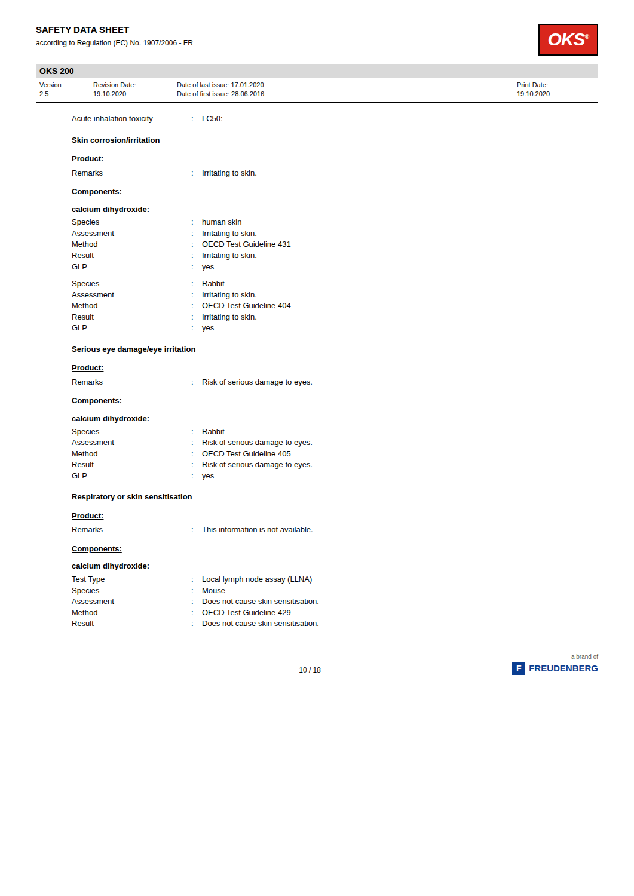SAFETY DATA SHEET
according to Regulation (EC) No. 1907/2006 - FR
OKS®
OKS 200
Version
2.5
Revision Date:
19.10.2020
Date of last issue: 17.01.2020
Date of first issue: 28.06.2016
Print Date:
19.10.2020
Acute inhalation toxicity
:
LC50:
Skin corrosion/irritation
Product:
Remarks
:
Irritating to skin.
Components:
calcium dihydroxide:
Species
:
human skin
Assessment
:
Irritating to skin.
Method
:
OECD Test Guideline 431
Result
:
Irritating to skin.
GLP
:
yes
Species
:
Rabbit
Assessment
:
Irritating to skin.
Method
:
OECD Test Guideline 404
Result
:
Irritating to skin.
GLP
:
yes
Serious eye damage/eye irritation
Product:
Remarks
:
Risk of serious damage to eyes.
Components:
calcium dihydroxide:
Species
:
Rabbit
Assessment
:
Risk of serious damage to eyes.
Method
:
OECD Test Guideline 405
Result
:
Risk of serious damage to eyes.
GLP
:
yes
Respiratory or skin sensitisation
Product:
Remarks
:
This information is not available.
Components:
calcium dihydroxide:
Test Type
:
Local lymph node assay (LLNA)
Species
:
Mouse
Assessment
:
Does not cause skin sensitisation.
Method
:
OECD Test Guideline 429
Result
:
Does not cause skin sensitisation.
10 / 18
a brand of
F
FREUDENBERG